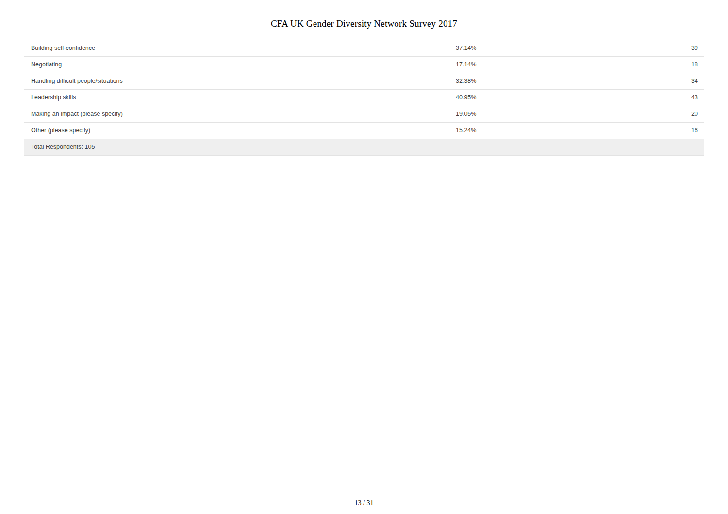CFA UK Gender Diversity Network Survey 2017
| Building self-confidence | 37.14% | 39 |
| Negotiating | 17.14% | 18 |
| Handling difficult people/situations | 32.38% | 34 |
| Leadership skills | 40.95% | 43 |
| Making an impact (please specify) | 19.05% | 20 |
| Other (please specify) | 15.24% | 16 |
| Total Respondents: 105 | | |
13 / 31